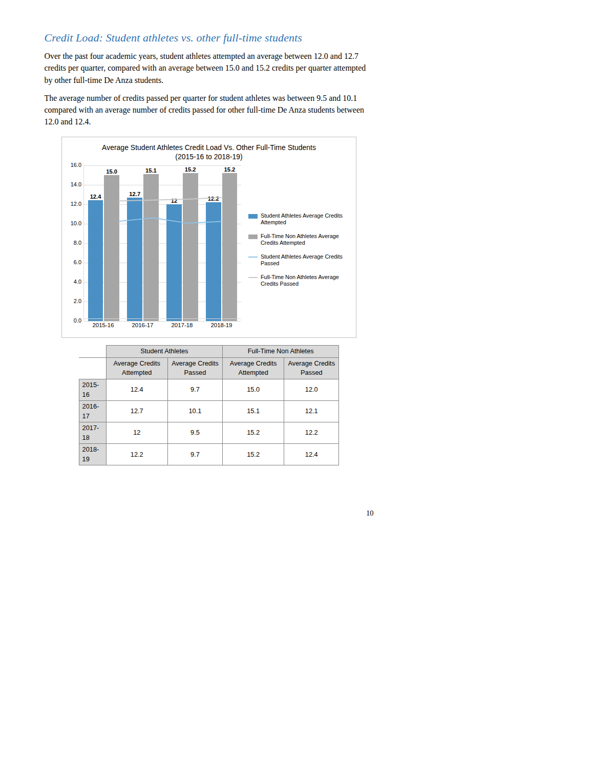Credit Load: Student athletes vs. other full-time students
Over the past four academic years, student athletes attempted an average between 12.0 and 12.7 credits per quarter, compared with an average between 15.0 and 15.2 credits per quarter attempted by other full-time De Anza students.
The average number of credits passed per quarter for student athletes was between 9.5 and 10.1 compared with an average number of credits passed for other full-time De Anza students between 12.0 and 12.4.
Average Student Athletes Credit Load Vs. Other Full-Time Students
(2015-16 to 2018-19)
16.0
14.0
12.0
10.0
8.0
6.0
4.0
2.0
0.0
12.4
15.0
12.7
15.1
12
15.2
12.2
15.2
2015-16 2016-17 2017-18 2018-19
Student Athletes Average Credits Attempted
Full-Time Non Athletes Average Credits Attempted
Student Athletes Average Credits Passed
Full-Time Non Athletes Average Credits Passed
| | Student Athletes | Full-Time Non Athletes |
| --- | --- | --- |
| | Average Credits Attempted | Average Credits Passed | Average Credits Attempted | Average Credits Passed |
| 2015-16 | 12.4 | 9.7 | 15.0 | 12.0 |
| 2016-17 | 12.7 | 10.1 | 15.1 | 12.1 |
| 2017-18 | 12 | 9.5 | 15.2 | 12.2 |
| 2018-19 | 12.2 | 9.7 | 15.2 | 12.4 |
10